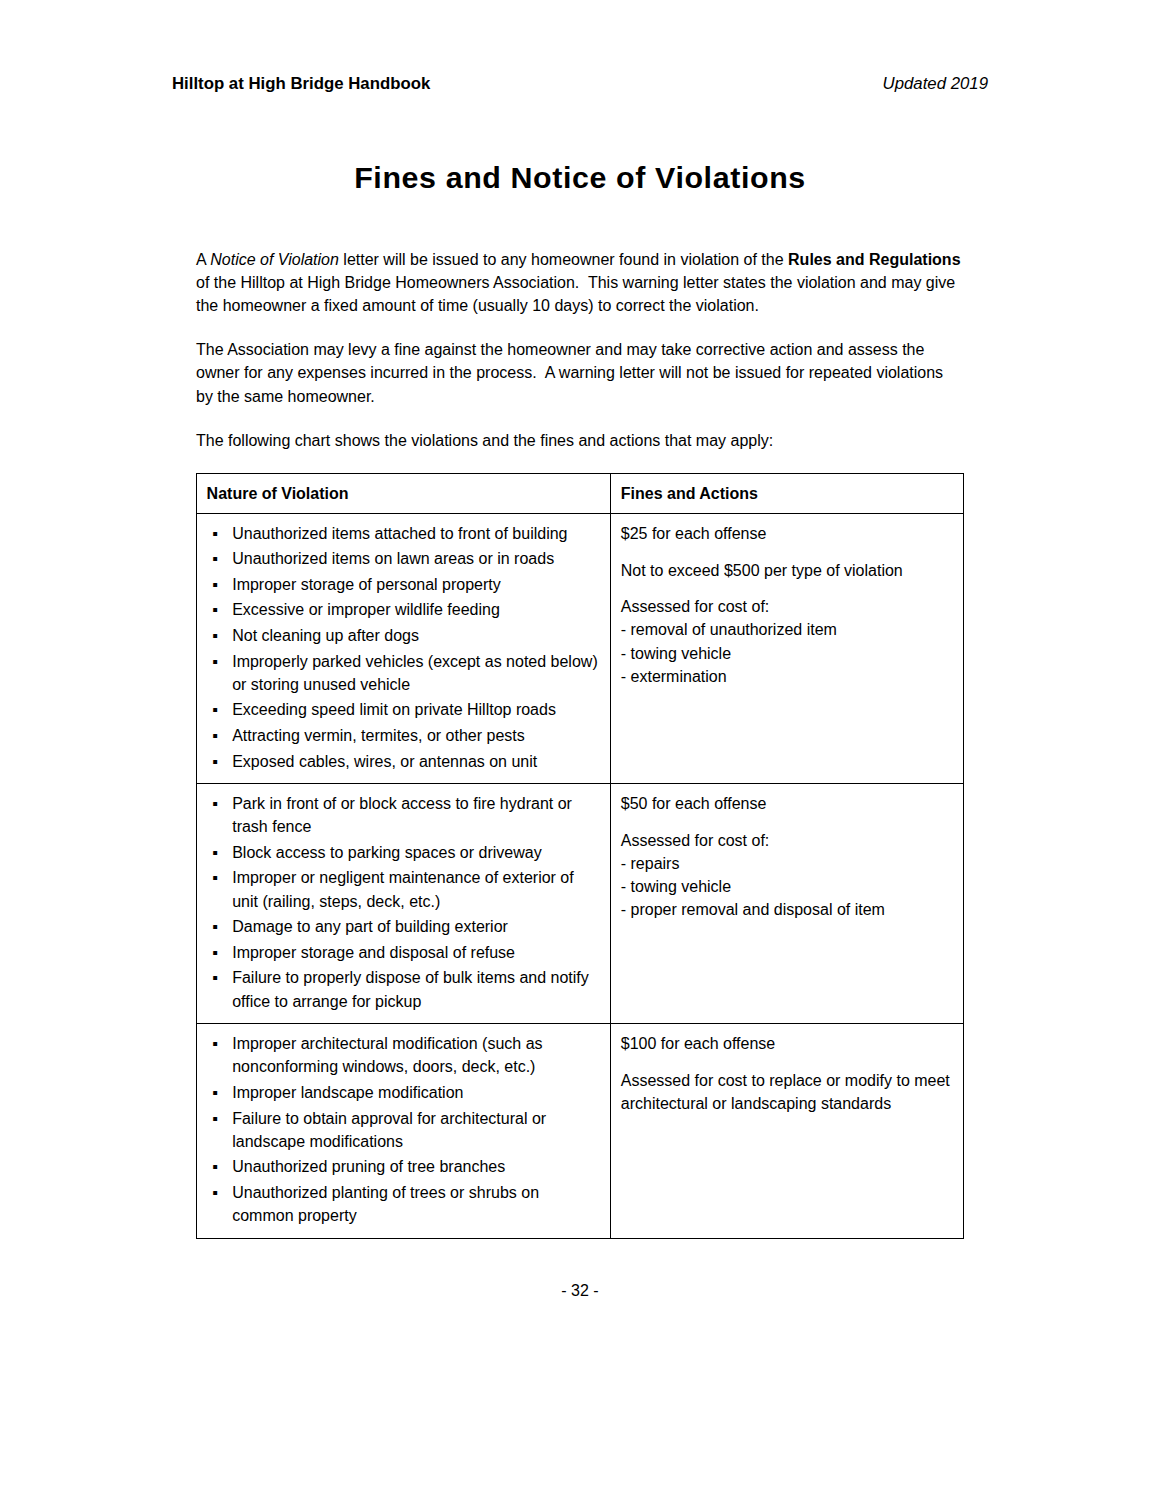Hilltop at High Bridge Handbook Updated 2019
Fines and Notice of Violations
A Notice of Violation letter will be issued to any homeowner found in violation of the Rules and Regulations of the Hilltop at High Bridge Homeowners Association. This warning letter states the violation and may give the homeowner a fixed amount of time (usually 10 days) to correct the violation.
The Association may levy a fine against the homeowner and may take corrective action and assess the owner for any expenses incurred in the process. A warning letter will not be issued for repeated violations by the same homeowner.
The following chart shows the violations and the fines and actions that may apply:
| Nature of Violation | Fines and Actions |
| --- | --- |
| Unauthorized items attached to front of building Unauthorized items on lawn areas or in roads Improper storage of personal property Excessive or improper wildlife feeding Not cleaning up after dogs Improperly parked vehicles (except as noted below) or storing unused vehicle Exceeding speed limit on private Hilltop roads Attracting vermin, termites, or other pests Exposed cables, wires, or antennas on unit | $25 for each offense Not to exceed $500 per type of violation Assessed for cost of: - removal of unauthorized item - towing vehicle - extermination |
| Park in front of or block access to fire hydrant or trash fence Block access to parking spaces or driveway Improper or negligent maintenance of exterior of unit (railing, steps, deck, etc.) Damage to any part of building exterior Improper storage and disposal of refuse Failure to properly dispose of bulk items and notify office to arrange for pickup | $50 for each offense Assessed for cost of: - repairs - towing vehicle - proper removal and disposal of item |
| Improper architectural modification (such as nonconforming windows, doors, deck, etc.) Improper landscape modification Failure to obtain approval for architectural or landscape modifications Unauthorized pruning of tree branches Unauthorized planting of trees or shrubs on common property | $100 for each offense Assessed for cost to replace or modify to meet architectural or landscaping standards |
- 32 -